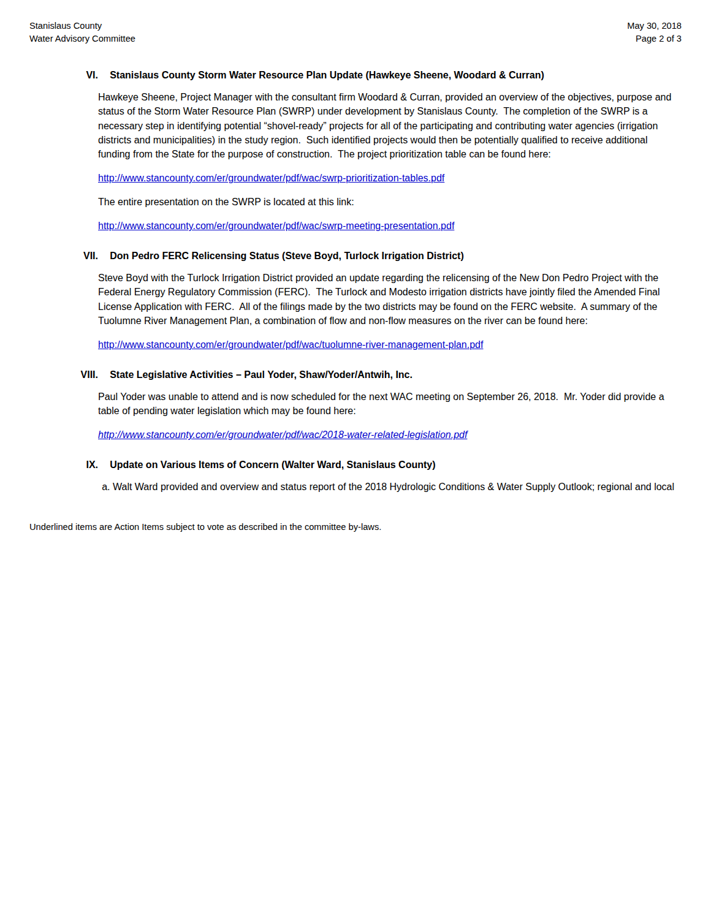Stanislaus County Water Advisory Committee
May 30, 2018 Page 2 of 3
VI.
Stanislaus County Storm Water Resource Plan Update (Hawkeye Sheene, Woodard & Curran)
Hawkeye Sheene, Project Manager with the consultant firm Woodard & Curran, provided an overview of the objectives, purpose and status of the Storm Water Resource Plan (SWRP) under development by Stanislaus County. The completion of the SWRP is a necessary step in identifying potential “shovel-ready” projects for all of the participating and contributing water agencies (irrigation districts and municipalities) in the study region. Such identified projects would then be potentially qualified to receive additional funding from the State for the purpose of construction. The project prioritization table can be found here:
http://www.stancounty.com/er/groundwater/pdf/wac/swrp-prioritization-tables.pdf
The entire presentation on the SWRP is located at this link:
http://www.stancounty.com/er/groundwater/pdf/wac/swrp-meeting-presentation.pdf
VII.
Don Pedro FERC Relicensing Status (Steve Boyd, Turlock Irrigation District)
Steve Boyd with the Turlock Irrigation District provided an update regarding the relicensing of the New Don Pedro Project with the Federal Energy Regulatory Commission (FERC). The Turlock and Modesto irrigation districts have jointly filed the Amended Final License Application with FERC. All of the filings made by the two districts may be found on the FERC website. A summary of the Tuolumne River Management Plan, a combination of flow and non-flow measures on the river can be found here:
http://www.stancounty.com/er/groundwater/pdf/wac/tuolumne-river-management-plan.pdf
VIII.
State Legislative Activities – Paul Yoder, Shaw/Yoder/Antwih, Inc.
Paul Yoder was unable to attend and is now scheduled for the next WAC meeting on September 26, 2018. Mr. Yoder did provide a table of pending water legislation which may be found here:
http://www.stancounty.com/er/groundwater/pdf/wac/2018-water-related-legislation.pdf
IX.
Update on Various Items of Concern (Walter Ward, Stanislaus County)
Walt Ward provided and overview and status report of the 2018 Hydrologic Conditions & Water Supply Outlook; regional and local
Underlined items are Action Items subject to vote as described in the committee by-laws.